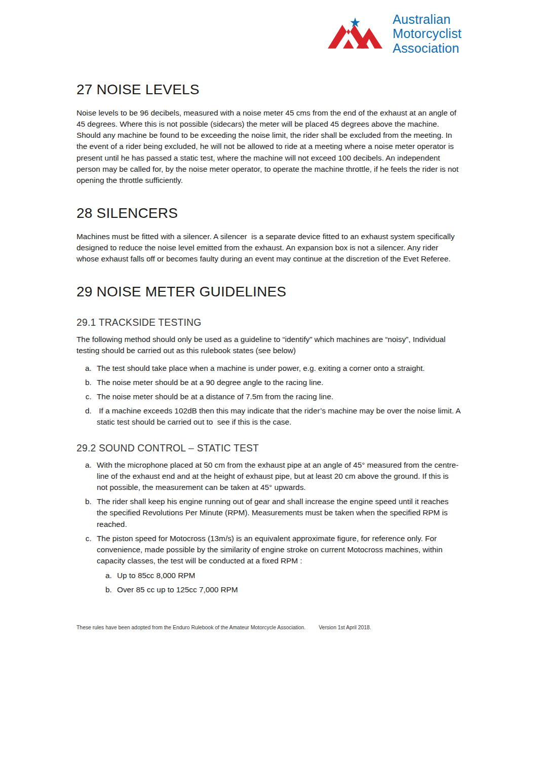Australian
Motorcyclist
Association
27 NOISE LEVELS
Noise levels to be 96 decibels, measured with a noise meter 45 cms from the end of the exhaust at an angle of 45 degrees. Where this is not possible (sidecars) the meter will be placed 45 degrees above the machine. Should any machine be found to be exceeding the noise limit, the rider shall be excluded from the meeting. In the event of a rider being excluded, he will not be allowed to ride at a meeting where a noise meter operator is present until he has passed a static test, where the machine will not exceed 100 decibels. An independent person may be called for, by the noise meter operator, to operate the machine throttle, if he feels the rider is not opening the throttle sufficiently.
28 SILENCERS
Machines must be fitted with a silencer. A silencer is a separate device fitted to an exhaust system specifically designed to reduce the noise level emitted from the exhaust. An expansion box is not a silencer. Any rider whose exhaust falls off or becomes faulty during an event may continue at the discretion of the Evet Referee.
29 NOISE METER GUIDELINES
29.1 TRACKSIDE TESTING
The following method should only be used as a guideline to “identify” which machines are “noisy”, Individual testing should be carried out as this rulebook states (see below)
The test should take place when a machine is under power, e.g. exiting a corner onto a straight.
The noise meter should be at a 90 degree angle to the racing line.
The noise meter should be at a distance of 7.5m from the racing line.
If a machine exceeds 102dB then this may indicate that the rider’s machine may be over the noise limit. A static test should be carried out to see if this is the case.
29.2 SOUND CONTROL – STATIC TEST
With the microphone placed at 50 cm from the exhaust pipe at an angle of 45° measured from the centre-line of the exhaust end and at the height of exhaust pipe, but at least 20 cm above the ground. If this is not possible, the measurement can be taken at 45° upwards.
The rider shall keep his engine running out of gear and shall increase the engine speed until it reaches the specified Revolutions Per Minute (RPM). Measurements must be taken when the specified RPM is reached.
The piston speed for Motocross (13m/s) is an equivalent approximate figure, for reference only. For convenience, made possible by the similarity of engine stroke on current Motocross machines, within capacity classes, the test will be conducted at a fixed RPM :
Up to 85cc 8,000 RPM
Over 85 cc up to 125cc 7,000 RPM
These rules have been adopted from the Enduro Rulebook of the Amateur Motorcycle Association. Version 1st April 2018.